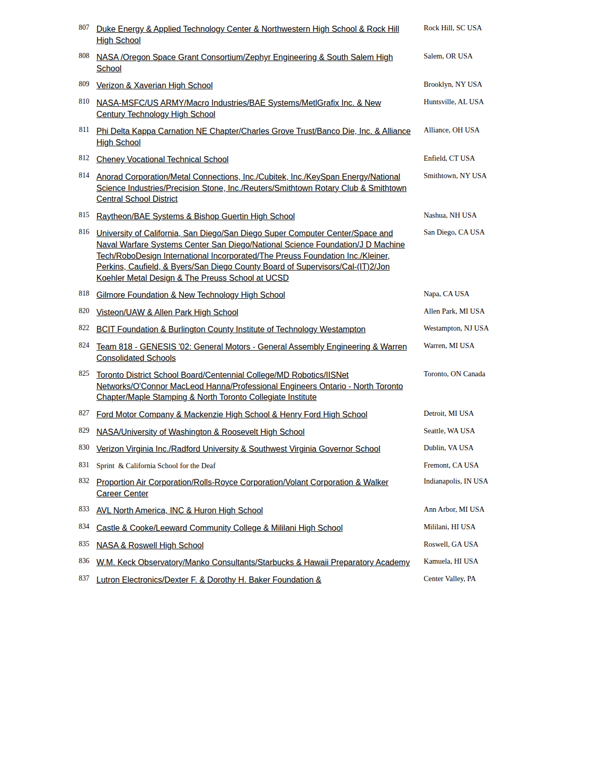| 807 | Duke Energy & Applied Technology Center & Northwestern High School & Rock Hill High School | Rock Hill, SC USA |
| 808 | NASA /Oregon Space Grant Consortium/Zephyr Engineering & South Salem High School | Salem, OR USA |
| 809 | Verizon & Xaverian High School | Brooklyn, NY USA |
| 810 | NASA-MSFC/US ARMY/Macro Industries/BAE Systems/MetlGrafix Inc. & New Century Technology High School | Huntsville, AL USA |
| 811 | Phi Delta Kappa Carnation NE Chapter/Charles Grove Trust/Banco Die, Inc. & Alliance High School | Alliance, OH USA |
| 812 | Cheney Vocational Technical School | Enfield, CT USA |
| 814 | Anorad Corporation/Metal Connections, Inc./Cubitek, Inc./KeySpan Energy/National Science Industries/Precision Stone, Inc./Reuters/Smithtown Rotary Club & Smithtown Central School District | Smithtown, NY USA |
| 815 | Raytheon/BAE Systems & Bishop Guertin High School | Nashua, NH USA |
| 816 | University of California, San Diego/San Diego Super Computer Center/Space and Naval Warfare Systems Center San Diego/National Science Foundation/J D Machine Tech/RoboDesign International Incorporated/The Preuss Foundation Inc./Kleiner, Perkins, Caufield, & Byers/San Diego County Board of Supervisors/Cal-(IT)2/Jon Koehler Metal Design & The Preuss School at UCSD | San Diego, CA USA |
| 818 | Gilmore Foundation & New Technology High School | Napa, CA USA |
| 820 | Visteon/UAW & Allen Park High School | Allen Park, MI USA |
| 822 | BCIT Foundation & Burlington County Institute of Technology Westampton | Westampton, NJ USA |
| 824 | Team 818 - GENESIS '02: General Motors - General Assembly Engineering & Warren Consolidated Schools | Warren, MI USA |
| 825 | Toronto District School Board/Centennial College/MD Robotics/IISNet Networks/O'Connor MacLeod Hanna/Professional Engineers Ontario - North Toronto Chapter/Maple Stamping & North Toronto Collegiate Institute | Toronto, ON Canada |
| 827 | Ford Motor Company & Mackenzie High School & Henry Ford High School | Detroit, MI USA |
| 829 | NASA/University of Washington & Roosevelt High School | Seattle, WA USA |
| 830 | Verizon Virginia Inc./Radford University & Southwest Virginia Governor School | Dublin, VA USA |
| 831 | Sprint & California School for the Deaf | Fremont, CA USA |
| 832 | Proportion Air Corporation/Rolls-Royce Corporation/Volant Corporation & Walker Career Center | Indianapolis, IN USA |
| 833 | AVL North America, INC & Huron High School | Ann Arbor, MI USA |
| 834 | Castle & Cooke/Leeward Community College & Mililani High School | Mililani, HI USA |
| 835 | NASA & Roswell High School | Roswell, GA USA |
| 836 | W.M. Keck Observatory/Manko Consultants/Starbucks & Hawaii Preparatory Academy | Kamuela, HI USA |
| 837 | Lutron Electronics/Dexter F. & Dorothy H. Baker Foundation & | Center Valley, PA |